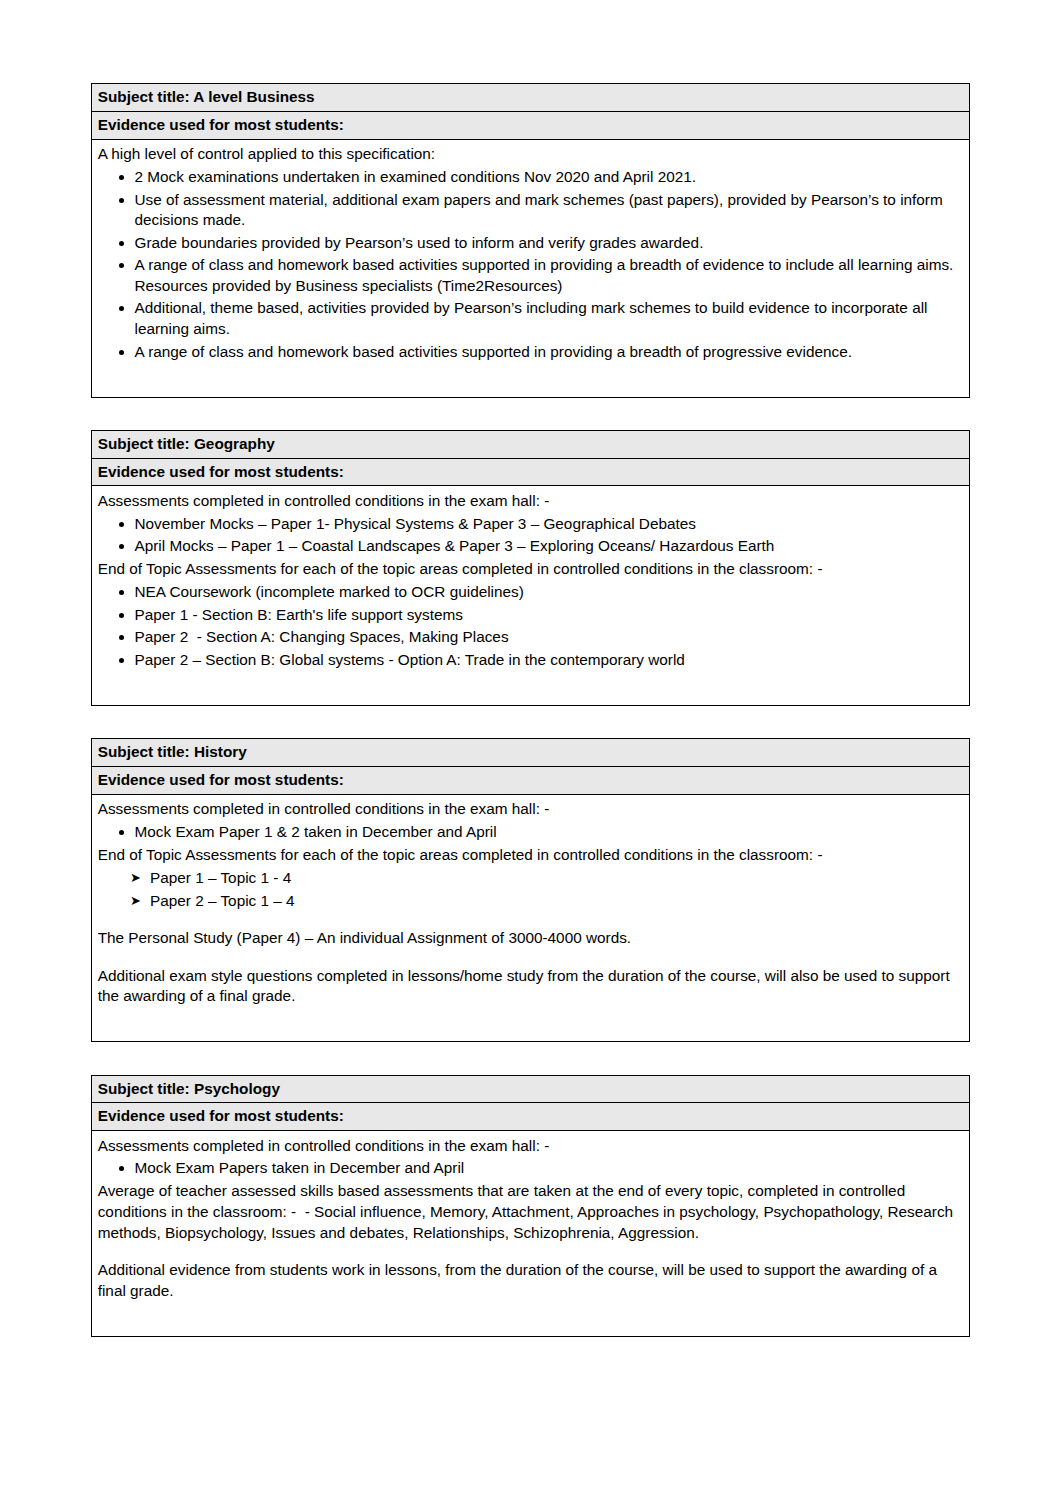| Subject title: A level Business |
| Evidence used for most students: |
| A high level of control applied to this specification: 2 Mock examinations undertaken in examined conditions Nov 2020 and April 2021. Use of assessment material, additional exam papers and mark schemes (past papers), provided by Pearson’s to inform decisions made. Grade boundaries provided by Pearson’s used to inform and verify grades awarded. A range of class and homework based activities supported in providing a breadth of evidence to include all learning aims. Resources provided by Business specialists (Time2Resources) Additional, theme based, activities provided by Pearson’s including mark schemes to build evidence to incorporate all learning aims. A range of class and homework based activities supported in providing a breadth of progressive evidence. |
| Subject title: Geography |
| Evidence used for most students: |
| Assessments completed in controlled conditions in the exam hall: - November Mocks – Paper 1- Physical Systems & Paper 3 – Geographical Debates April Mocks – Paper 1 – Coastal Landscapes & Paper 3 – Exploring Oceans/ Hazardous Earth End of Topic Assessments for each of the topic areas completed in controlled conditions in the classroom: - NEA Coursework (incomplete marked to OCR guidelines) Paper 1 - Section B: Earth's life support systems Paper 2 - Section A: Changing Spaces, Making Places Paper 2 – Section B: Global systems - Option A: Trade in the contemporary world |
| Subject title: History |
| Evidence used for most students: |
| Assessments completed in controlled conditions in the exam hall: - Mock Exam Paper 1 & 2 taken in December and April End of Topic Assessments for each of the topic areas completed in controlled conditions in the classroom: - Paper 1 – Topic 1 - 4 Paper 2 – Topic 1 – 4 The Personal Study (Paper 4) – An individual Assignment of 3000-4000 words. Additional exam style questions completed in lessons/home study from the duration of the course, will also be used to support the awarding of a final grade. |
| Subject title: Psychology |
| Evidence used for most students: |
| Assessments completed in controlled conditions in the exam hall: - Mock Exam Papers taken in December and April Average of teacher assessed skills based assessments that are taken at the end of every topic, completed in controlled conditions in the classroom: - - Social influence, Memory, Attachment, Approaches in psychology, Psychopathology, Research methods, Biopsychology, Issues and debates, Relationships, Schizophrenia, Aggression. Additional evidence from students work in lessons, from the duration of the course, will be used to support the awarding of a final grade. |